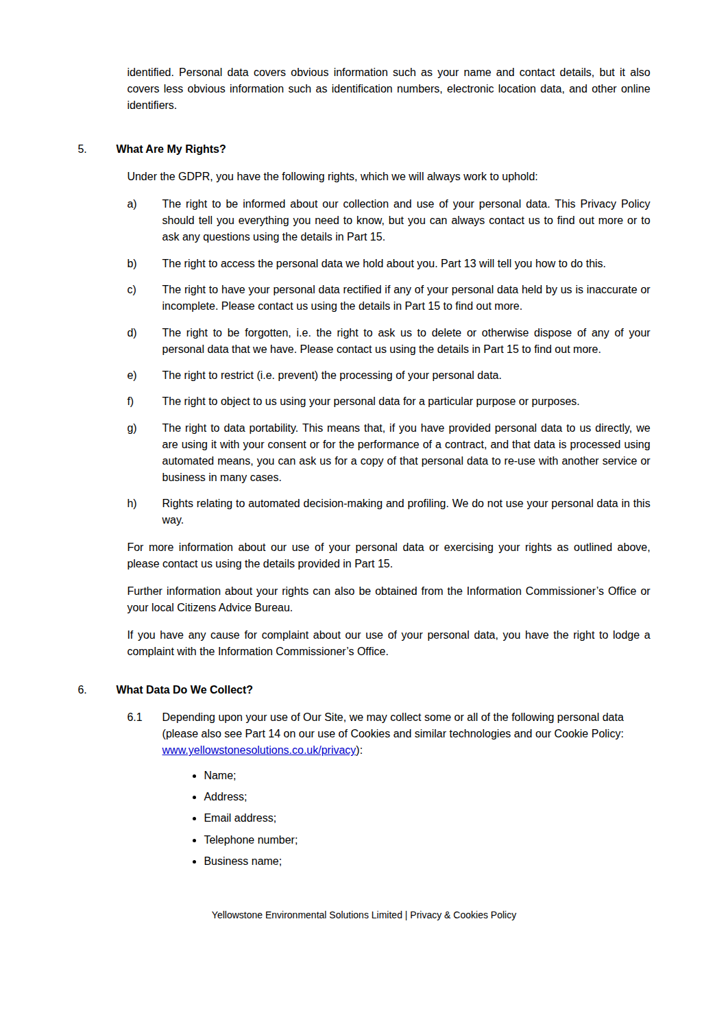identified. Personal data covers obvious information such as your name and contact details, but it also covers less obvious information such as identification numbers, electronic location data, and other online identifiers.
5. What Are My Rights?
Under the GDPR, you have the following rights, which we will always work to uphold:
a) The right to be informed about our collection and use of your personal data. This Privacy Policy should tell you everything you need to know, but you can always contact us to find out more or to ask any questions using the details in Part 15.
b) The right to access the personal data we hold about you. Part 13 will tell you how to do this.
c) The right to have your personal data rectified if any of your personal data held by us is inaccurate or incomplete. Please contact us using the details in Part 15 to find out more.
d) The right to be forgotten, i.e. the right to ask us to delete or otherwise dispose of any of your personal data that we have. Please contact us using the details in Part 15 to find out more.
e) The right to restrict (i.e. prevent) the processing of your personal data.
f) The right to object to us using your personal data for a particular purpose or purposes.
g) The right to data portability. This means that, if you have provided personal data to us directly, we are using it with your consent or for the performance of a contract, and that data is processed using automated means, you can ask us for a copy of that personal data to re-use with another service or business in many cases.
h) Rights relating to automated decision-making and profiling. We do not use your personal data in this way.
For more information about our use of your personal data or exercising your rights as outlined above, please contact us using the details provided in Part 15.
Further information about your rights can also be obtained from the Information Commissioner’s Office or your local Citizens Advice Bureau.
If you have any cause for complaint about our use of your personal data, you have the right to lodge a complaint with the Information Commissioner’s Office.
6. What Data Do We Collect?
6.1 Depending upon your use of Our Site, we may collect some or all of the following personal data (please also see Part 14 on our use of Cookies and similar technologies and our Cookie Policy: www.yellowstonesolutions.co.uk/privacy):
Name;
Address;
Email address;
Telephone number;
Business name;
Yellowstone Environmental Solutions Limited | Privacy & Cookies Policy